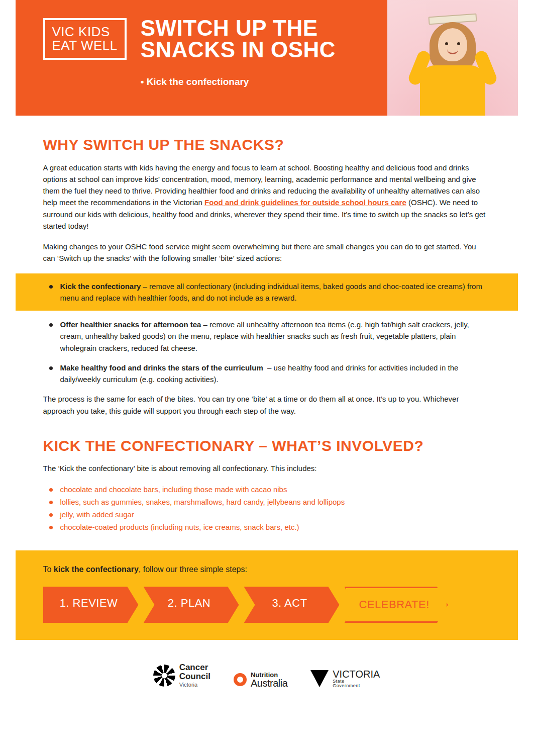VIC KIDS
EAT WELL
Switch up the snacks in OSHC
• Kick the confectionary
Why switch up the snacks?
A great education starts with kids having the energy and focus to learn at school. Boosting healthy and delicious food and drinks options at school can improve kids’ concentration, mood, memory, learning, academic performance and mental wellbeing and give them the fuel they need to thrive. Providing healthier food and drinks and reducing the availability of unhealthy alternatives can also help meet the recommendations in the Victorian Food and drink guidelines for outside school hours care (OSHC). We need to surround our kids with delicious, healthy food and drinks, wherever they spend their time. It’s time to switch up the snacks so let’s get started today!
Making changes to your OSHC food service might seem overwhelming but there are small changes you can do to get started. You can ‘Switch up the snacks’ with the following smaller ‘bite’ sized actions:
Kick the confectionary – remove all confectionary (including individual items, baked goods and choc-coated ice creams) from menu and replace with healthier foods, and do not include as a reward.
Offer healthier snacks for afternoon tea – remove all unhealthy afternoon tea items (e.g. high fat/high salt crackers, jelly, cream, unhealthy baked goods) on the menu, replace with healthier snacks such as fresh fruit, vegetable platters, plain wholegrain crackers, reduced fat cheese.
Make healthy food and drinks the stars of the curriculum – use healthy food and drinks for activities included in the daily/weekly curriculum (e.g. cooking activities).
The process is the same for each of the bites. You can try one ‘bite’ at a time or do them all at once. It’s up to you. Whichever approach you take, this guide will support you through each step of the way.
Kick the confectionary – what’s involved?
The ‘Kick the confectionary’ bite is about removing all confectionary. This includes:
chocolate and chocolate bars, including those made with cacao nibs
lollies, such as gummies, snakes, marshmallows, hard candy, jellybeans and lollipops
jelly, with added sugar
chocolate-coated products (including nuts, ice creams, snack bars, etc.)
To kick the confectionary, follow our three simple steps:
1. Review
2. Plan
3. Act
Celebrate!
Cancer
Council
Victoria
Nutrition
Australia
VICTORIA
State
Government